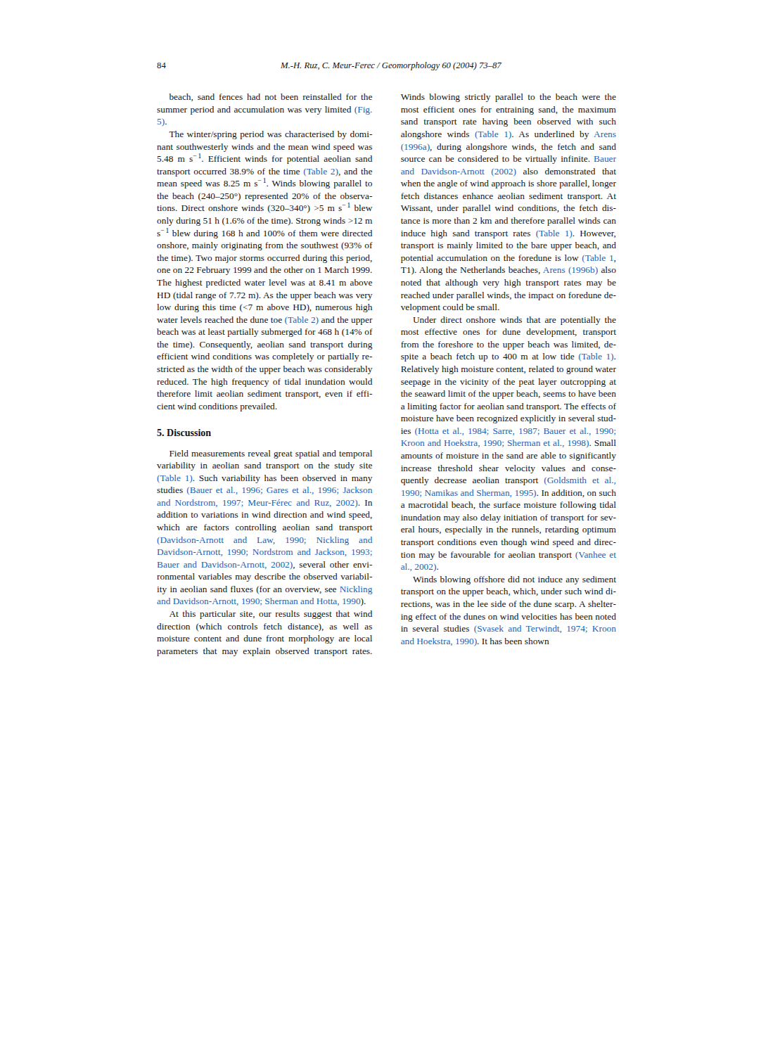84 M.-H. Ruz, C. Meur-Ferec / Geomorphology 60 (2004) 73–87
beach, sand fences had not been reinstalled for the summer period and accumulation was very limited (Fig. 5).
The winter/spring period was characterised by dominant southwesterly winds and the mean wind speed was 5.48 m s− 1. Efficient winds for potential aeolian sand transport occurred 38.9% of the time (Table 2), and the mean speed was 8.25 m s− 1. Winds blowing parallel to the beach (240–250°) represented 20% of the observations. Direct onshore winds (320–340°) >5 m s− 1 blew only during 51 h (1.6% of the time). Strong winds >12 m s− 1 blew during 168 h and 100% of them were directed onshore, mainly originating from the southwest (93% of the time). Two major storms occurred during this period, one on 22 February 1999 and the other on 1 March 1999. The highest predicted water level was at 8.41 m above HD (tidal range of 7.72 m). As the upper beach was very low during this time (<7 m above HD), numerous high water levels reached the dune toe (Table 2) and the upper beach was at least partially submerged for 468 h (14% of the time). Consequently, aeolian sand transport during efficient wind conditions was completely or partially restricted as the width of the upper beach was considerably reduced. The high frequency of tidal inundation would therefore limit aeolian sediment transport, even if efficient wind conditions prevailed.
5. Discussion
Field measurements reveal great spatial and temporal variability in aeolian sand transport on the study site (Table 1). Such variability has been observed in many studies (Bauer et al., 1996; Gares et al., 1996; Jackson and Nordstrom, 1997; Meur-Férec and Ruz, 2002). In addition to variations in wind direction and wind speed, which are factors controlling aeolian sand transport (Davidson-Arnott and Law, 1990; Nickling and Davidson-Arnott, 1990; Nordstrom and Jackson, 1993; Bauer and Davidson-Arnott, 2002), several other environmental variables may describe the observed variability in aeolian sand fluxes (for an overview, see Nickling and Davidson-Arnott, 1990; Sherman and Hotta, 1990).
At this particular site, our results suggest that wind direction (which controls fetch distance), as well as moisture content and dune front morphology are local parameters that may explain observed transport rates. Winds blowing strictly parallel to the beach were the most efficient ones for entraining sand, the maximum sand transport rate having been observed with such alongshore winds (Table 1). As underlined by Arens (1996a), during alongshore winds, the fetch and sand source can be considered to be virtually infinite. Bauer and Davidson-Arnott (2002) also demonstrated that when the angle of wind approach is shore parallel, longer fetch distances enhance aeolian sediment transport. At Wissant, under parallel wind conditions, the fetch distance is more than 2 km and therefore parallel winds can induce high sand transport rates (Table 1). However, transport is mainly limited to the bare upper beach, and potential accumulation on the foredune is low (Table 1, T1). Along the Netherlands beaches, Arens (1996b) also noted that although very high transport rates may be reached under parallel winds, the impact on foredune development could be small.
Under direct onshore winds that are potentially the most effective ones for dune development, transport from the foreshore to the upper beach was limited, despite a beach fetch up to 400 m at low tide (Table 1). Relatively high moisture content, related to ground water seepage in the vicinity of the peat layer outcropping at the seaward limit of the upper beach, seems to have been a limiting factor for aeolian sand transport. The effects of moisture have been recognized explicitly in several studies (Hotta et al., 1984; Sarre, 1987; Bauer et al., 1990; Kroon and Hoekstra, 1990; Sherman et al., 1998). Small amounts of moisture in the sand are able to significantly increase threshold shear velocity values and consequently decrease aeolian transport (Goldsmith et al., 1990; Namikas and Sherman, 1995). In addition, on such a macrotidal beach, the surface moisture following tidal inundation may also delay initiation of transport for several hours, especially in the runnels, retarding optimum transport conditions even though wind speed and direction may be favourable for aeolian transport (Vanhee et al., 2002).
Winds blowing offshore did not induce any sediment transport on the upper beach, which, under such wind directions, was in the lee side of the dune scarp. A sheltering effect of the dunes on wind velocities has been noted in several studies (Svasek and Terwindt, 1974; Kroon and Hoekstra, 1990). It has been shown